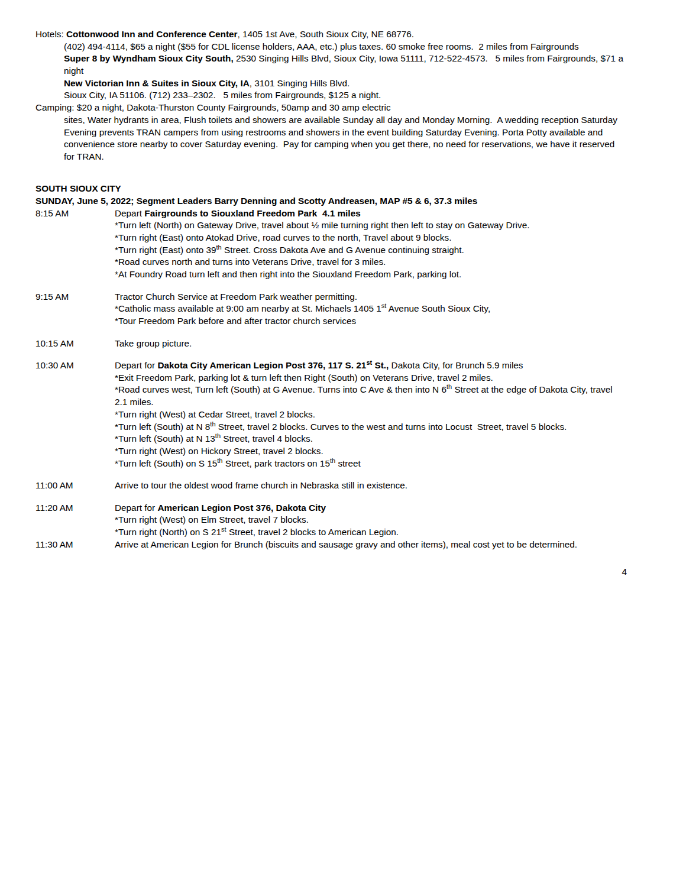Hotels: Cottonwood Inn and Conference Center, 1405 1st Ave, South Sioux City, NE 68776.
(402) 494-4114, $65 a night ($55 for CDL license holders, AAA, etc.) plus taxes. 60 smoke free rooms. 2 miles from Fairgrounds
Super 8 by Wyndham Sioux City South, 2530 Singing Hills Blvd, Sioux City, Iowa 51111, 712-522-4573. 5 miles from Fairgrounds, $71 a night
New Victorian Inn & Suites in Sioux City, IA, 3101 Singing Hills Blvd.
Sioux City, IA 51106. (712) 233–2302. 5 miles from Fairgrounds, $125 a night.
Camping: $20 a night, Dakota-Thurston County Fairgrounds, 50amp and 30 amp electric
sites, Water hydrants in area, Flush toilets and showers are available Sunday all day and Monday Morning. A wedding reception Saturday Evening prevents TRAN campers from using restrooms and showers in the event building Saturday Evening. Porta Potty available and convenience store nearby to cover Saturday evening. Pay for camping when you get there, no need for reservations, we have it reserved for TRAN.
SOUTH SIOUX CITY
SUNDAY, June 5, 2022; Segment Leaders Barry Denning and Scotty Andreasen, MAP #5 & 6, 37.3 miles
| 8:15 AM | Depart Fairgrounds to Siouxland Freedom Park 4.1 miles |
| | *Turn left (North) on Gateway Drive, travel about ½ mile turning right then left to stay on Gateway Drive. |
| | *Turn right (East) onto Atokad Drive, road curves to the north, Travel about 9 blocks. |
| | *Turn right (East) onto 39 th Street. Cross Dakota Ave and G Avenue continuing straight. |
| | *Road curves north and turns into Veterans Drive, travel for 3 miles. |
| | *At Foundry Road turn left and then right into the Siouxland Freedom Park, parking lot. |
| 9:15 AM | Tractor Church Service at Freedom Park weather permitting. |
| | *Catholic mass available at 9:00 am nearby at St. Michaels 1405 1 st Avenue South Sioux City, |
| | *Tour Freedom Park before and after tractor church services |
| 10:15 AM | Take group picture. |
| 10:30 AM | Depart for Dakota City American Legion Post 376, 117 S. 21 st St., Dakota City, for Brunch 5.9 miles |
| | *Exit Freedom Park, parking lot & turn left then Right (South) on Veterans Drive, travel 2 miles. |
| | *Road curves west, Turn left (South) at G Avenue. Turns into C Ave & then into N 6 th Street at the edge of Dakota City, travel 2.1 miles. |
| | *Turn right (West) at Cedar Street, travel 2 blocks. |
| | *Turn left (South) at N 8 th Street, travel 2 blocks. Curves to the west and turns into Locust Street, travel 5 blocks. |
| | *Turn left (South) at N 13 th Street, travel 4 blocks. |
| | *Turn right (West) on Hickory Street, travel 2 blocks. |
| | *Turn left (South) on S 15 th Street, park tractors on 15 th street |
| 11:00 AM | Arrive to tour the oldest wood frame church in Nebraska still in existence. |
| 11:20 AM | Depart for American Legion Post 376, Dakota City |
| | *Turn right (West) on Elm Street, travel 7 blocks. |
| | *Turn right (North) on S 21 st Street, travel 2 blocks to American Legion. |
| 11:30 AM | Arrive at American Legion for Brunch (biscuits and sausage gravy and other items), meal cost yet to be determined. |
4